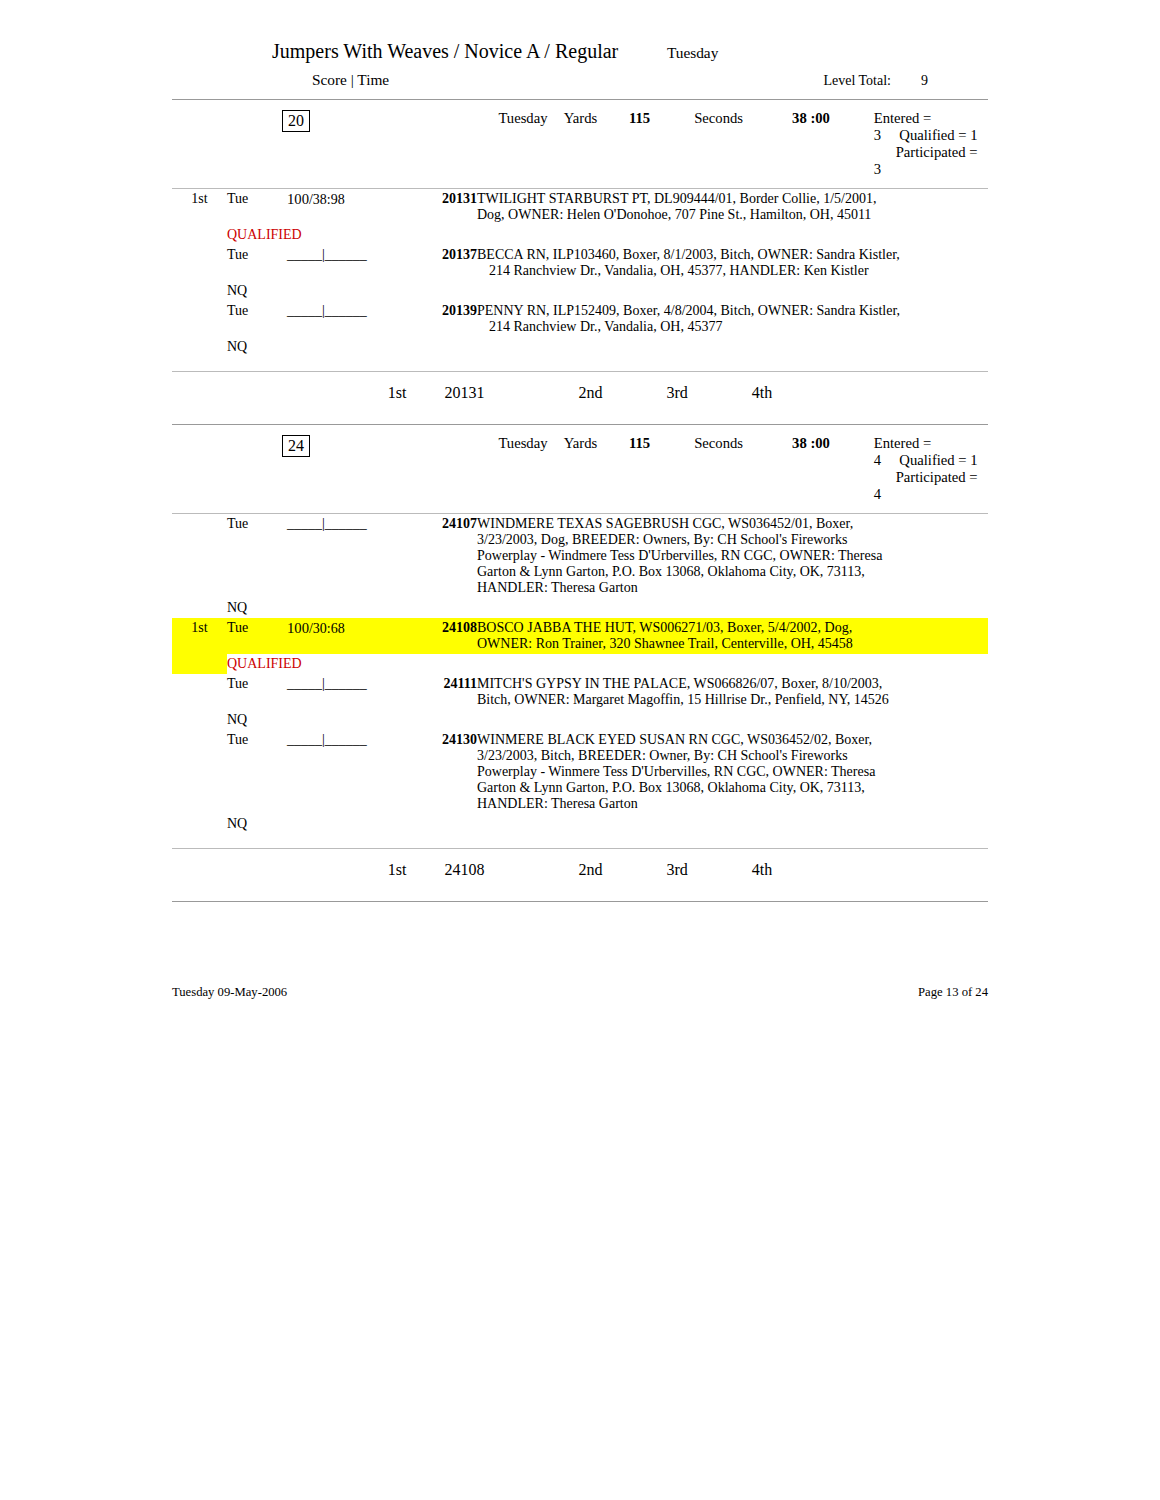Jumpers With Weaves / Novice A / Regular
Tuesday
Score | Time Level Total:9
| 20 | Tuesday | Yards | 115 | Seconds | 38 :00 | Entered = 3 Qualified = 1 Participated = 3 |
| 1st | Tue | 100 /38:98 | 20131 | TWILIGHT STARBURST PT, DL909444/01, Border Collie, 1/5/2001, Dog, OWNER: Helen O'Donohoe, 707 Pine St., Hamilton, OH, 45011 |
| QUALIFIED | | |
| | Tue | _____/______ | 20137 | BECCA RN, ILP103460, Boxer, 8/1/2003, Bitch, OWNER: Sandra Kistler, 214 Ranchview Dr., Vandalia, OH, 45377, HANDLER: Ken Kistler |
| | NQ | | | |
| | Tue | _____/______ | 20139 | PENNY RN, ILP152409, Boxer, 4/8/2004, Bitch, OWNER: Sandra Kistler, 214 Ranchview Dr., Vandalia, OH, 45377 |
| | NQ | | | |
1st 20131 2nd 3rd 4th
| 24 | Tuesday | Yards | 115 | Seconds | 38 :00 | Entered = 4 Qualified = 1 Participated = 4 |
| | Tue | _____/______ | 24107 | WINDMERE TEXAS SAGEBRUSH CGC, WS036452/01, Boxer, 3/23/2003, Dog, BREEDER: Owners, By: CH School's Fireworks Powerplay - Windmere Tess D'Urbervilles, RN CGC, OWNER: Theresa Garton & Lynn Garton, P.O. Box 13068, Oklahoma City, OK, 73113, HANDLER: Theresa Garton |
| | NQ | | | |
| 1st | Tue | 100 /30:68 | 24108 | BOSCO JABBA THE HUT, WS006271/03, Boxer, 5/4/2002, Dog, OWNER: Ron Trainer, 320 Shawnee Trail, Centerville, OH, 45458 |
| QUALIFIED | | |
| | Tue | _____/______ | 24111 | MITCH'S GYPSY IN THE PALACE, WS066826/07, Boxer, 8/10/2003, Bitch, OWNER: Margaret Magoffin, 15 Hillrise Dr., Penfield, NY, 14526 |
| | NQ | | | |
| | Tue | _____/______ | 24130 | WINMERE BLACK EYED SUSAN RN CGC, WS036452/02, Boxer, 3/23/2003, Bitch, BREEDER: Owner, By: CH School's Fireworks Powerplay - Winmere Tess D'Urbervilles, RN CGC, OWNER: Theresa Garton & Lynn Garton, P.O. Box 13068, Oklahoma City, OK, 73113, HANDLER: Theresa Garton |
| | NQ | | | |
1st 24108 2nd 3rd 4th
Tuesday 09-May-2006 Page 13 of 24